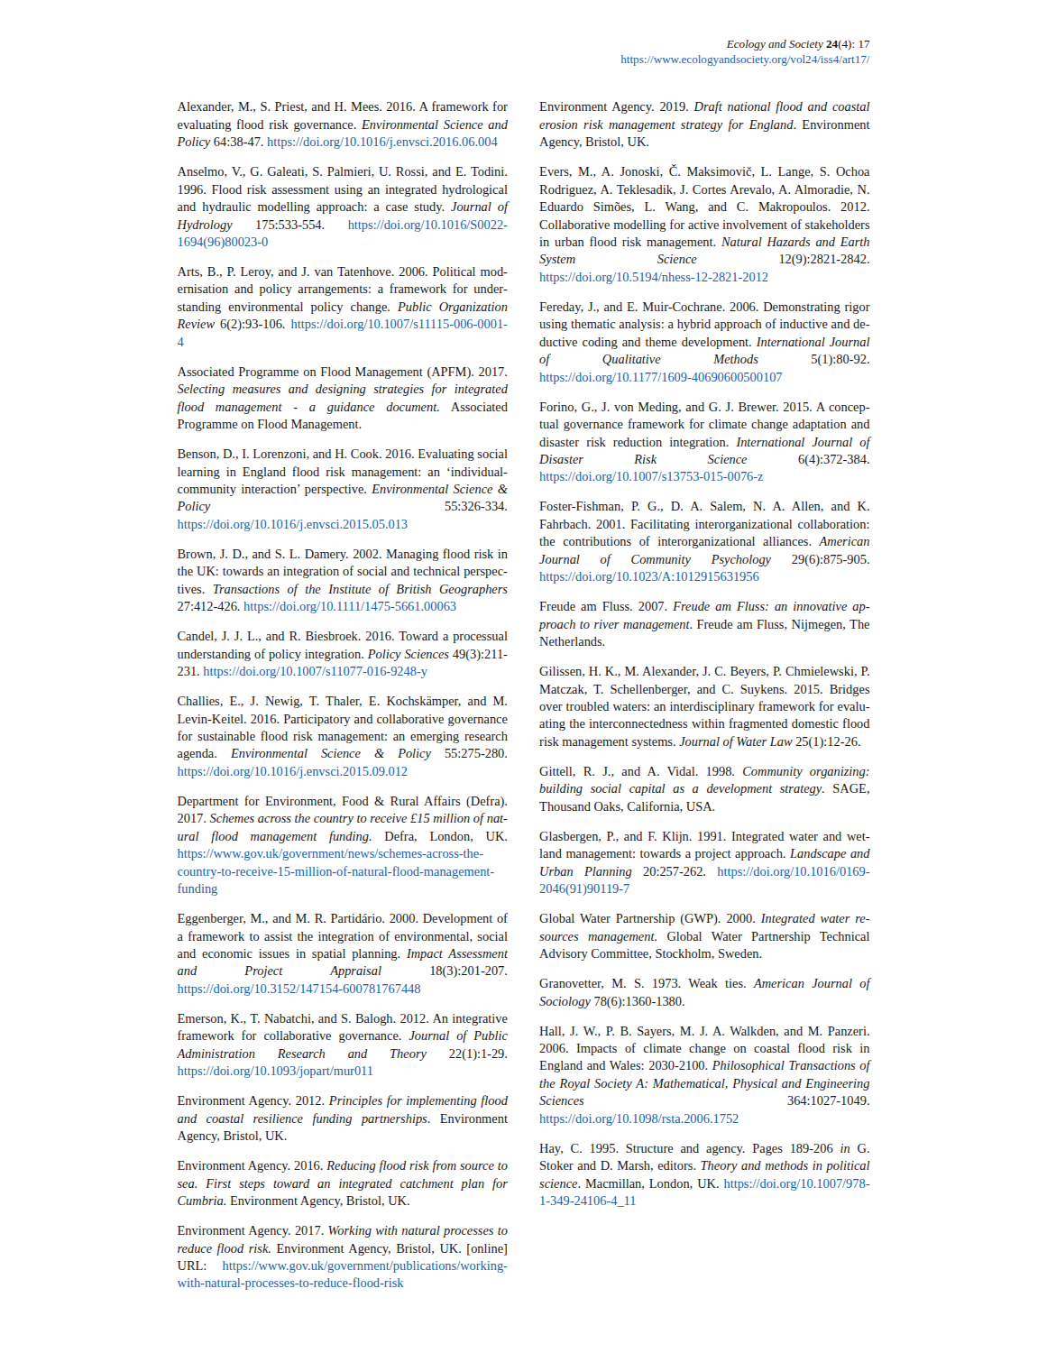Ecology and Society 24(4): 17
https://www.ecologyandsociety.org/vol24/iss4/art17/
References
Alexander, M., S. Priest, and H. Mees. 2016. A framework for evaluating flood risk governance. Environmental Science and Policy 64:38-47. https://doi.org/10.1016/j.envsci.2016.06.004
Anselmo, V., G. Galeati, S. Palmieri, U. Rossi, and E. Todini. 1996. Flood risk assessment using an integrated hydrological and hydraulic modelling approach: a case study. Journal of Hydrology 175:533-554. https://doi.org/10.1016/S0022-1694(96)80023-0
Arts, B., P. Leroy, and J. van Tatenhove. 2006. Political modernisation and policy arrangements: a framework for understanding environmental policy change. Public Organization Review 6(2):93-106. https://doi.org/10.1007/s11115-006-0001-4
Associated Programme on Flood Management (APFM). 2017. Selecting measures and designing strategies for integrated flood management - a guidance document. Associated Programme on Flood Management.
Benson, D., I. Lorenzoni, and H. Cook. 2016. Evaluating social learning in England flood risk management: an ‘individual-community interaction’ perspective. Environmental Science & Policy 55:326-334. https://doi.org/10.1016/j.envsci.2015.05.013
Brown, J. D., and S. L. Damery. 2002. Managing flood risk in the UK: towards an integration of social and technical perspectives. Transactions of the Institute of British Geographers 27:412-426. https://doi.org/10.1111/1475-5661.00063
Candel, J. J. L., and R. Biesbroek. 2016. Toward a processual understanding of policy integration. Policy Sciences 49(3):211-231. https://doi.org/10.1007/s11077-016-9248-y
Challies, E., J. Newig, T. Thaler, E. Kochskämper, and M. Levin-Keitel. 2016. Participatory and collaborative governance for sustainable flood risk management: an emerging research agenda. Environmental Science & Policy 55:275-280. https://doi.org/10.1016/j.envsci.2015.09.012
Department for Environment, Food & Rural Affairs (Defra). 2017. Schemes across the country to receive £15 million of natural flood management funding. Defra, London, UK. https://www.gov.uk/government/news/schemes-across-the-country-to-receive-15-million-of-natural-flood-management-funding
Eggenberger, M., and M. R. Partidário. 2000. Development of a framework to assist the integration of environmental, social and economic issues in spatial planning. Impact Assessment and Project Appraisal 18(3):201-207. https://doi.org/10.3152/147154-600781767448
Emerson, K., T. Nabatchi, and S. Balogh. 2012. An integrative framework for collaborative governance. Journal of Public Administration Research and Theory 22(1):1-29. https://doi.org/10.1093/jopart/mur011
Environment Agency. 2012. Principles for implementing flood and coastal resilience funding partnerships. Environment Agency, Bristol, UK.
Environment Agency. 2016. Reducing flood risk from source to sea. First steps toward an integrated catchment plan for Cumbria. Environment Agency, Bristol, UK.
Environment Agency. 2017. Working with natural processes to reduce flood risk. Environment Agency, Bristol, UK. [online] URL: https://www.gov.uk/government/publications/working-with-natural-processes-to-reduce-flood-risk
Environment Agency. 2019. Draft national flood and coastal erosion risk management strategy for England. Environment Agency, Bristol, UK.
Evers, M., A. Jonoski, Č. Maksimovič, L. Lange, S. Ochoa Rodriguez, A. Teklesadik, J. Cortes Arevalo, A. Almoradie, N. Eduardo Simões, L. Wang, and C. Makropoulos. 2012. Collaborative modelling for active involvement of stakeholders in urban flood risk management. Natural Hazards and Earth System Science 12(9):2821-2842. https://doi.org/10.5194/nhess-12-2821-2012
Fereday, J., and E. Muir-Cochrane. 2006. Demonstrating rigor using thematic analysis: a hybrid approach of inductive and deductive coding and theme development. International Journal of Qualitative Methods 5(1):80-92. https://doi.org/10.1177/1609-40690600500107
Forino, G., J. von Meding, and G. J. Brewer. 2015. A conceptual governance framework for climate change adaptation and disaster risk reduction integration. International Journal of Disaster Risk Science 6(4):372-384. https://doi.org/10.1007/s13753-015-0076-z
Foster-Fishman, P. G., D. A. Salem, N. A. Allen, and K. Fahrbach. 2001. Facilitating interorganizational collaboration: the contributions of interorganizational alliances. American Journal of Community Psychology 29(6):875-905. https://doi.org/10.1023/A:1012915631956
Freude am Fluss. 2007. Freude am Fluss: an innovative approach to river management. Freude am Fluss, Nijmegen, The Netherlands.
Gilissen, H. K., M. Alexander, J. C. Beyers, P. Chmielewski, P. Matczak, T. Schellenberger, and C. Suykens. 2015. Bridges over troubled waters: an interdisciplinary framework for evaluating the interconnectedness within fragmented domestic flood risk management systems. Journal of Water Law 25(1):12-26.
Gittell, R. J., and A. Vidal. 1998. Community organizing: building social capital as a development strategy. SAGE, Thousand Oaks, California, USA.
Glasbergen, P., and F. Klijn. 1991. Integrated water and wetland management: towards a project approach. Landscape and Urban Planning 20:257-262. https://doi.org/10.1016/0169-2046(91)90119-7
Global Water Partnership (GWP). 2000. Integrated water resources management. Global Water Partnership Technical Advisory Committee, Stockholm, Sweden.
Granovetter, M. S. 1973. Weak ties. American Journal of Sociology 78(6):1360-1380.
Hall, J. W., P. B. Sayers, M. J. A. Walkden, and M. Panzeri. 2006. Impacts of climate change on coastal flood risk in England and Wales: 2030-2100. Philosophical Transactions of the Royal Society A: Mathematical, Physical and Engineering Sciences 364:1027-1049. https://doi.org/10.1098/rsta.2006.1752
Hay, C. 1995. Structure and agency. Pages 189-206 in G. Stoker and D. Marsh, editors. Theory and methods in political science. Macmillan, London, UK. https://doi.org/10.1007/978-1-349-24106-4_11